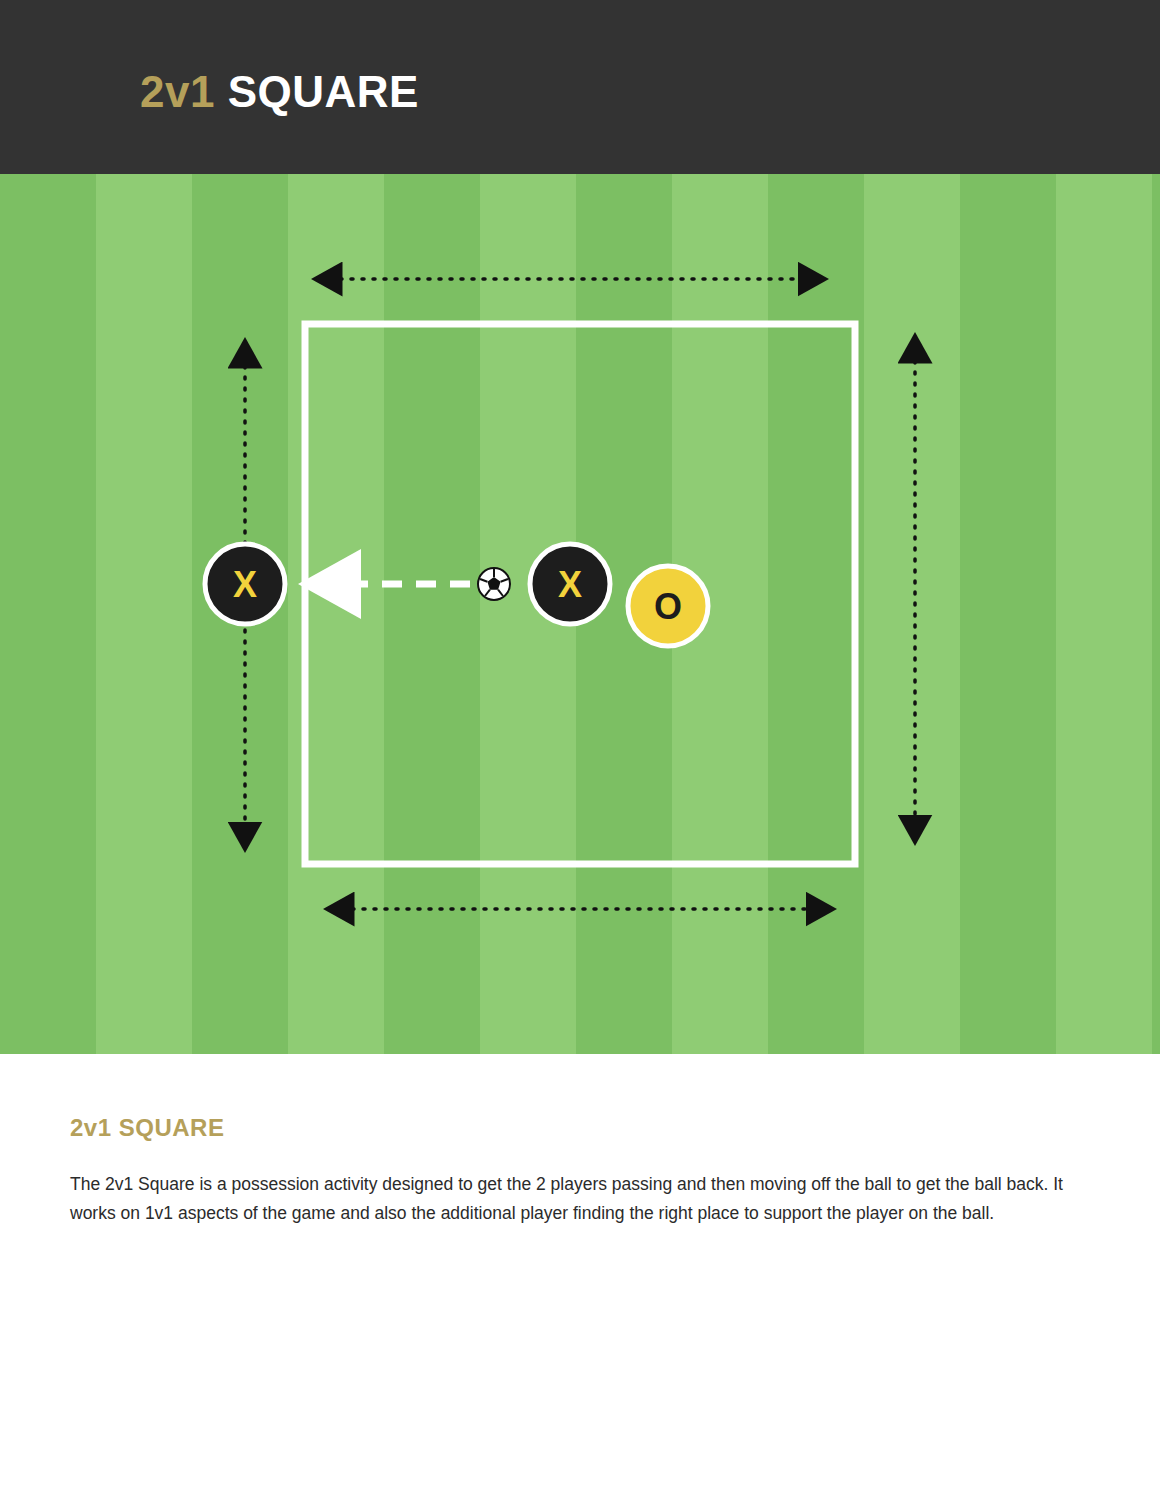2v1 SQUARE
2v1 Square diagram A white square grid with dotted double-headed arrows marking its width and height. Two X players and one O player are inside; a dashed arrow shows a pass from the ball travelling left toward the far X. X X O
2v1 SQUARE
The 2v1 Square is a possession activity designed to get the 2 players passing and then moving off the ball to get the ball back. It works on 1v1 aspects of the game and also the additional player finding the right place to support the player on the ball.